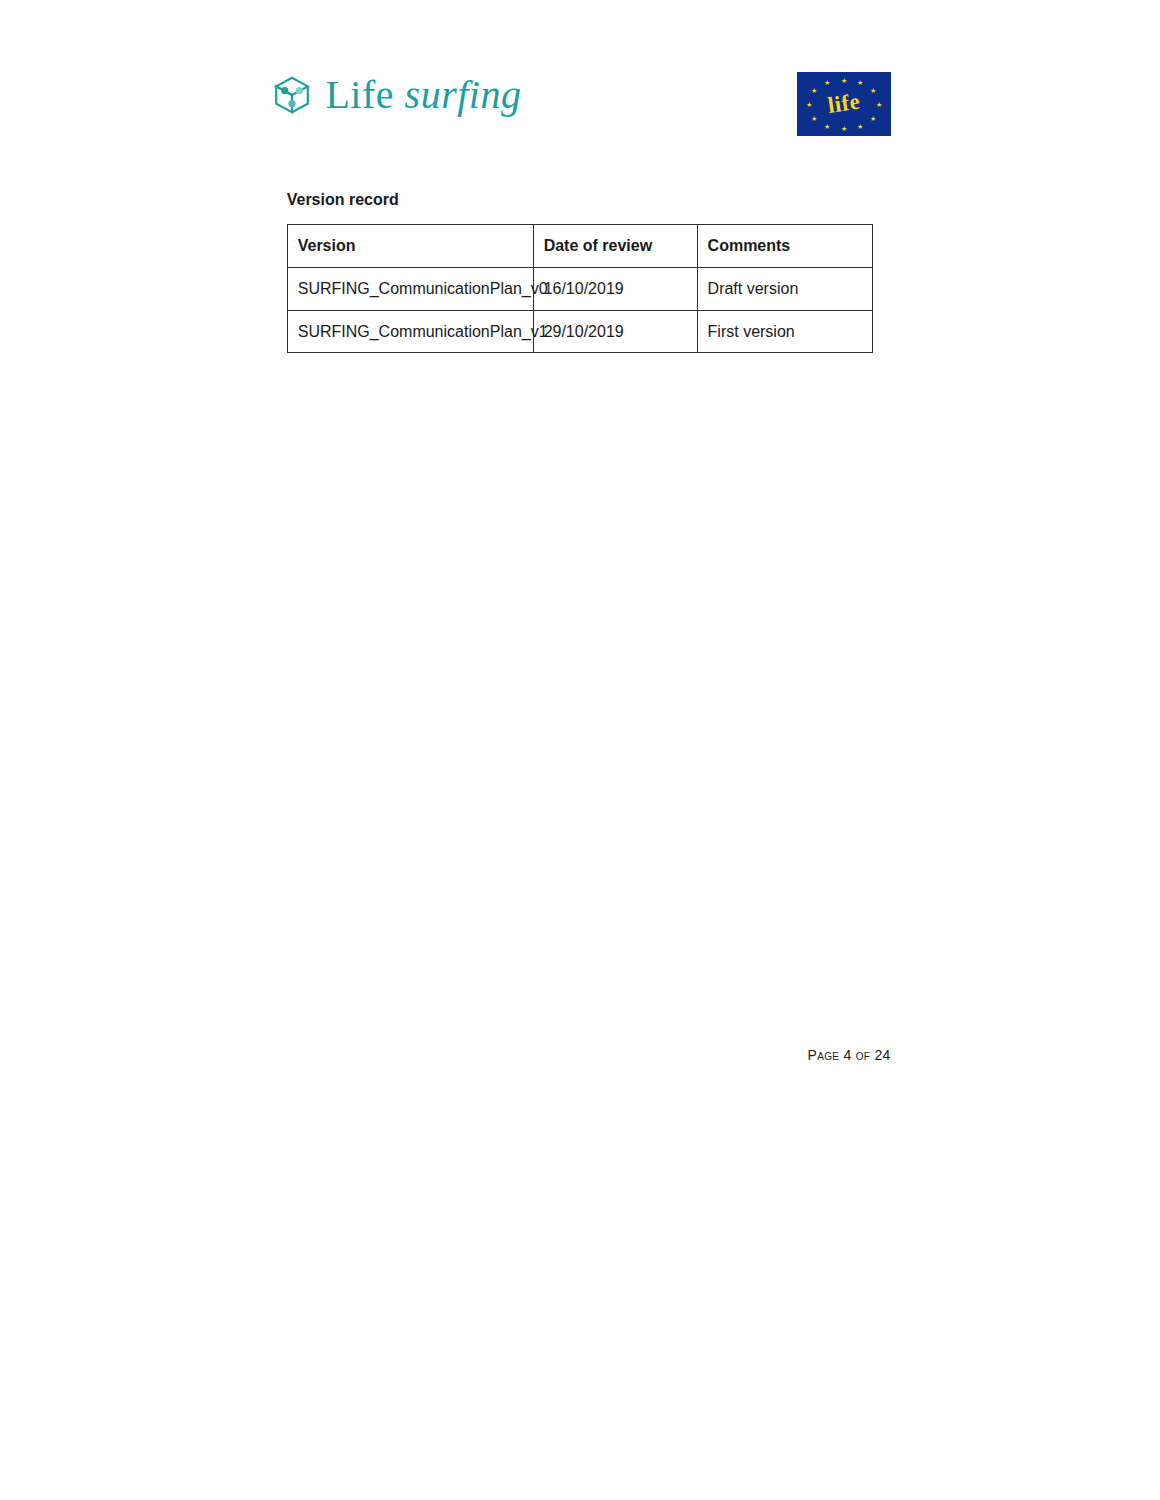Life surfing
★ ★ ★ ★ ★ ★ ★ ★ ★ ★ ★ ★
life
Version record
| Version | Date of review | Comments |
| --- | --- | --- |
| SURFING_CommunicationPlan_v0 | 16/10/2019 | Draft version |
| SURFING_CommunicationPlan_v1 | 29/10/2019 | First version |
Page 4 of 24